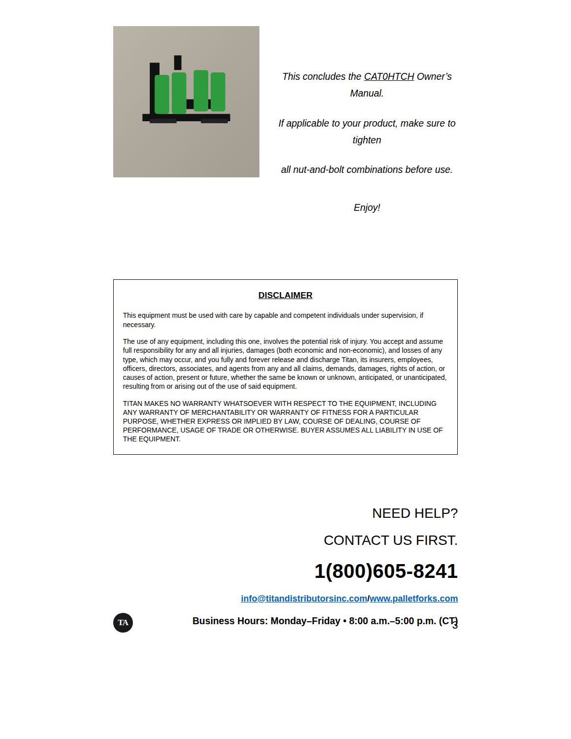This concludes the CAT0HTCH Owner’s Manual.
If applicable to your product, make sure to tighten
all nut-and-bolt combinations before use.
Enjoy!
DISCLAIMER
This equipment must be used with care by capable and competent individuals under supervision, if necessary.
The use of any equipment, including this one, involves the potential risk of injury. You accept and assume full responsibility for any and all injuries, damages (both economic and non-economic), and losses of any type, which may occur, and you fully and forever release and discharge Titan, its insurers, employees, officers, directors, associates, and agents from any and all claims, demands, damages, rights of action, or causes of action, present or future, whether the same be known or unknown, anticipated, or unanticipated, resulting from or arising out of the use of said equipment.
Titan makes no warranty whatsoever with respect to the equipment, including any warranty of merchantability or warranty of fitness for a particular purpose, whether express or implied by law, course of dealing, course of performance, usage of trade or otherwise. Buyer assumes all liability in use of the equipment.
NEED HELP?
CONTACT US FIRST.
1(800)605-8241
info@titandistributorsinc.com/www.palletforks.com
Business Hours: Monday–Friday • 8:00 a.m.–5:00 p.m. (CT)
TA
3